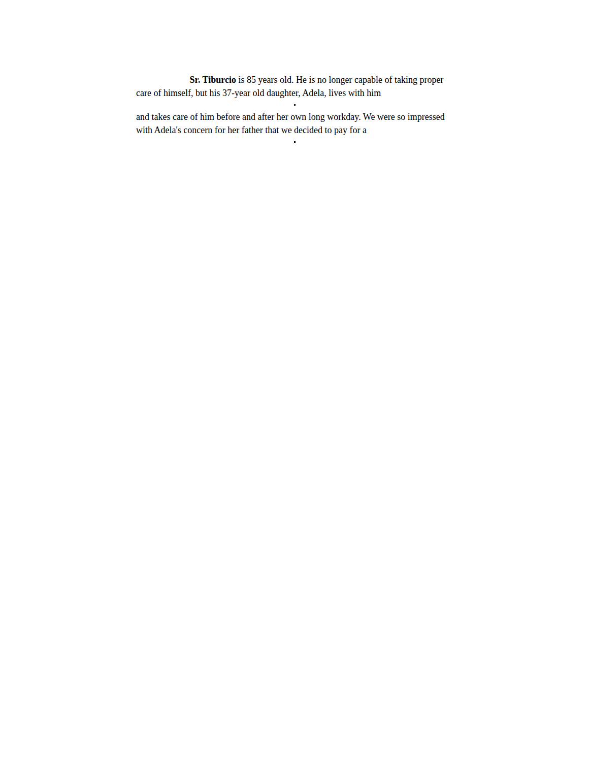Sr. Tiburcio is 85 years old. He is no longer capable of taking proper care of himself, but his 37-year old daughter, Adela, lives with him
and takes care of him before and after her own long workday. We were so impressed with Adela's concern for her father that we decided to pay for a